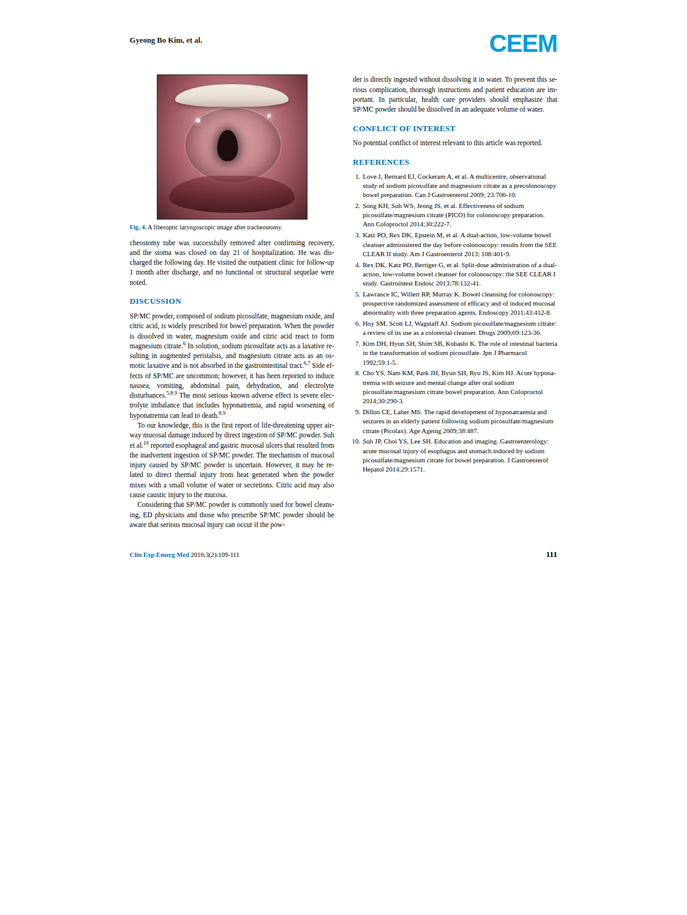Gyeong Bo Kim, et al.
CEEM
Fig. 4. A fiberoptic laryngoscopic image after tracheostomy.
cheostomy tube was successfully removed after confirming recovery, and the stoma was closed on day 21 of hospitalization. He was discharged the following day. He visited the outpatient clinic for follow-up 1 month after discharge, and no functional or structural sequelae were noted.
DISCUSSION
SP/MC powder, composed of sodium picosulfate, magnesium oxide, and citric acid, is widely prescribed for bowel preparation. When the powder is dissolved in water, magnesium oxide and citric acid react to form magnesium citrate.6 In solution, sodium picosulfate acts as a laxative resulting in augmented peristalsis, and magnesium citrate acts as an osmotic laxative and is not absorbed in the gastrointestinal tract.6,7 Side effects of SP/MC are uncommon; however, it has been reported to induce nausea, vomiting, abdominal pain, dehydration, and electrolyte disturbances.5,8,9 The most serious known adverse effect is severe electrolyte imbalance that includes hyponatremia, and rapid worsening of hyponatremia can lead to death.8,9
To our knowledge, this is the first report of life-threatening upper airway mucosal damage induced by direct ingestion of SP/MC powder. Suh et al.10 reported esophageal and gastric mucosal ulcers that resulted from the inadvertent ingestion of SP/MC powder. The mechanism of mucosal injury caused by SP/MC powder is uncertain. However, it may be related to direct thermal injury from heat generated when the powder mixes with a small volume of water or secretions. Citric acid may also cause caustic injury to the mucosa.
Considering that SP/MC powder is commonly used for bowel cleansing, ED physicians and those who prescribe SP/MC powder should be aware that serious mucosal injury can occur if the pow-
der is directly ingested without dissolving it in water. To prevent this serious complication, thorough instructions and patient education are important. In particular, health care providers should emphasize that SP/MC powder should be dissolved in an adequate volume of water.
CONFLICT OF INTEREST
No potential conflict of interest relevant to this article was reported.
REFERENCES
Love J, Bernard EJ, Cockeram A, et al. A multicentre, observational study of sodium picosulfate and magnesium citrate as a precolonoscopy bowel preparation. Can J Gastroenterol 2009; 23:706-10.
Song KH, Suh WS, Jeong JS, et al. Effectiveness of sodium picosulfate/magnesium citrate (PICO) for colonoscopy preparation. Ann Coloproctol 2014;30:222-7.
Katz PO, Rex DK, Epstein M, et al. A dual-action, low-volume bowel cleanser administered the day before colonoscopy: results from the SEE CLEAR II study. Am J Gastroenterol 2013; 108:401-9.
Rex DK, Katz PO, Bertiger G, et al. Split-dose administration of a dual-action, low-volume bowel cleanser for colonoscopy: the SEE CLEAR I study. Gastrointest Endosc 2013;78:132-41.
Lawrance IC, Willert RP, Murray K. Bowel cleansing for colonoscopy: prospective randomized assessment of efficacy and of induced mucosal abnormality with three preparation agents. Endoscopy 2011;43:412-8.
Hoy SM, Scott LJ, Wagstaff AJ. Sodium picosulfate/magnesium citrate: a review of its use as a colorectal cleanser. Drugs 2009;69:123-36.
Kim DH, Hyun SH, Shim SB, Kobashi K. The role of intestinal bacteria in the transformation of sodium picosulfate. Jpn J Pharmacol 1992;59:1-5.
Cho YS, Nam KM, Park JH, Byun SH, Ryu JS, Kim HJ. Acute hyponatremia with seizure and mental change after oral sodium picosulfate/magnesium citrate bowel preparation. Ann Coloproctol 2014;30:290-3.
Dillon CE, Laher MS. The rapid development of hyponatraemia and seizures in an elderly patient following sodium picosulfate/magnesium citrate (Picolax). Age Ageing 2009;38:487.
Suh JP, Choi YS, Lee SH. Education and imaging. Gastroenterology: acute mucosal injury of esophagus and stomach induced by sodium picosulfate/magnesium citrate for bowel preparation. J Gastroenterol Hepatol 2014;29:1571.
Clin Exp Emerg Med 2016;3(2):109-111
111